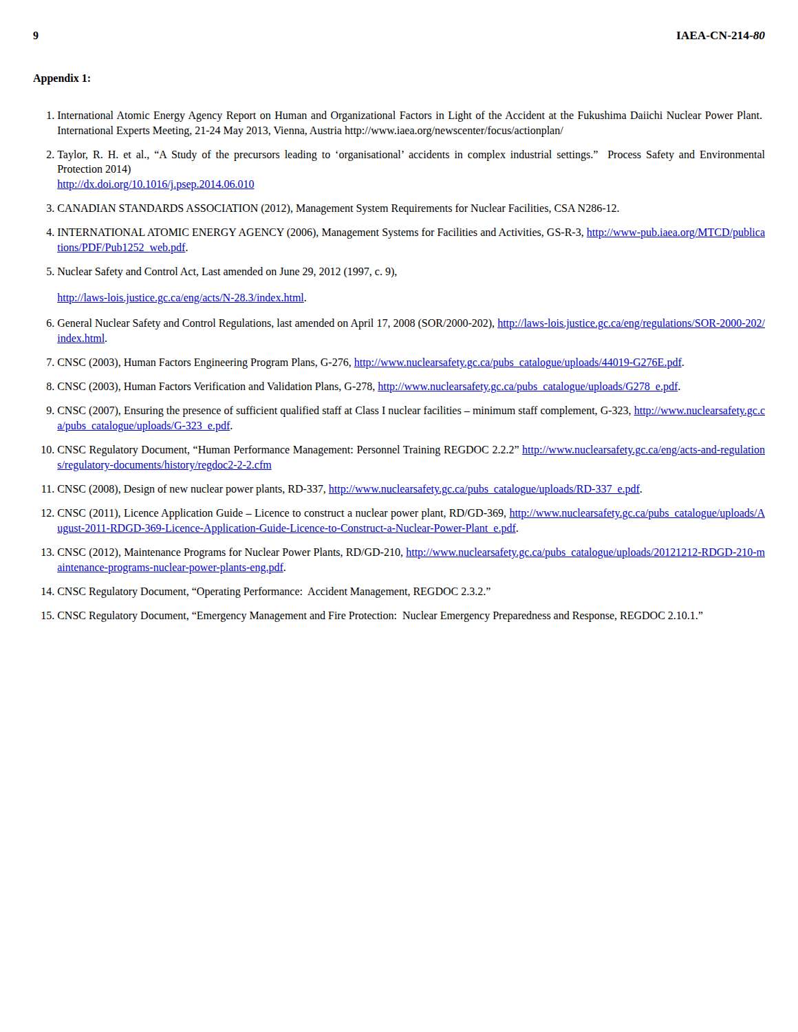9 IAEA-CN-214-80
Appendix 1:
International Atomic Energy Agency Report on Human and Organizational Factors in Light of the Accident at the Fukushima Daiichi Nuclear Power Plant. International Experts Meeting, 21-24 May 2013, Vienna, Austria http://www.iaea.org/newscenter/focus/actionplan/
Taylor, R. H. et al., “A Study of the precursors leading to ‘organisational’ accidents in complex industrial settings.” Process Safety and Environmental Protection 2014)
http://dx.doi.org/10.1016/j.psep.2014.06.010
CANADIAN STANDARDS ASSOCIATION (2012), Management System Requirements for Nuclear Facilities, CSA N286-12.
INTERNATIONAL ATOMIC ENERGY AGENCY (2006), Management Systems for Facilities and Activities, GS-R-3, http://www-pub.iaea.org/MTCD/publications/PDF/Pub1252_web.pdf.
Nuclear Safety and Control Act, Last amended on June 29, 2012 (1997, c. 9),
http://laws-lois.justice.gc.ca/eng/acts/N-28.3/index.html.
General Nuclear Safety and Control Regulations, last amended on April 17, 2008 (SOR/2000-202), http://laws-lois.justice.gc.ca/eng/regulations/SOR-2000-202/index.html.
CNSC (2003), Human Factors Engineering Program Plans, G-276, http://www.nuclearsafety.gc.ca/pubs_catalogue/uploads/44019-G276E.pdf.
CNSC (2003), Human Factors Verification and Validation Plans, G-278, http://www.nuclearsafety.gc.ca/pubs_catalogue/uploads/G278_e.pdf.
CNSC (2007), Ensuring the presence of sufficient qualified staff at Class I nuclear facilities – minimum staff complement, G-323, http://www.nuclearsafety.gc.ca/pubs_catalogue/uploads/G-323_e.pdf.
CNSC Regulatory Document, “Human Performance Management: Personnel Training REGDOC 2.2.2” http://www.nuclearsafety.gc.ca/eng/acts-and-regulations/regulatory-documents/history/regdoc2-2-2.cfm
CNSC (2008), Design of new nuclear power plants, RD-337, http://www.nuclearsafety.gc.ca/pubs_catalogue/uploads/RD-337_e.pdf.
CNSC (2011), Licence Application Guide – Licence to construct a nuclear power plant, RD/GD-369, http://www.nuclearsafety.gc.ca/pubs_catalogue/uploads/August-2011-RDGD-369-Licence-Application-Guide-Licence-to-Construct-a-Nuclear-Power-Plant_e.pdf.
CNSC (2012), Maintenance Programs for Nuclear Power Plants, RD/GD-210, http://www.nuclearsafety.gc.ca/pubs_catalogue/uploads/20121212-RDGD-210-maintenance-programs-nuclear-power-plants-eng.pdf.
CNSC Regulatory Document, “Operating Performance: Accident Management, REGDOC 2.3.2.”
CNSC Regulatory Document, “Emergency Management and Fire Protection: Nuclear Emergency Preparedness and Response, REGDOC 2.10.1.”